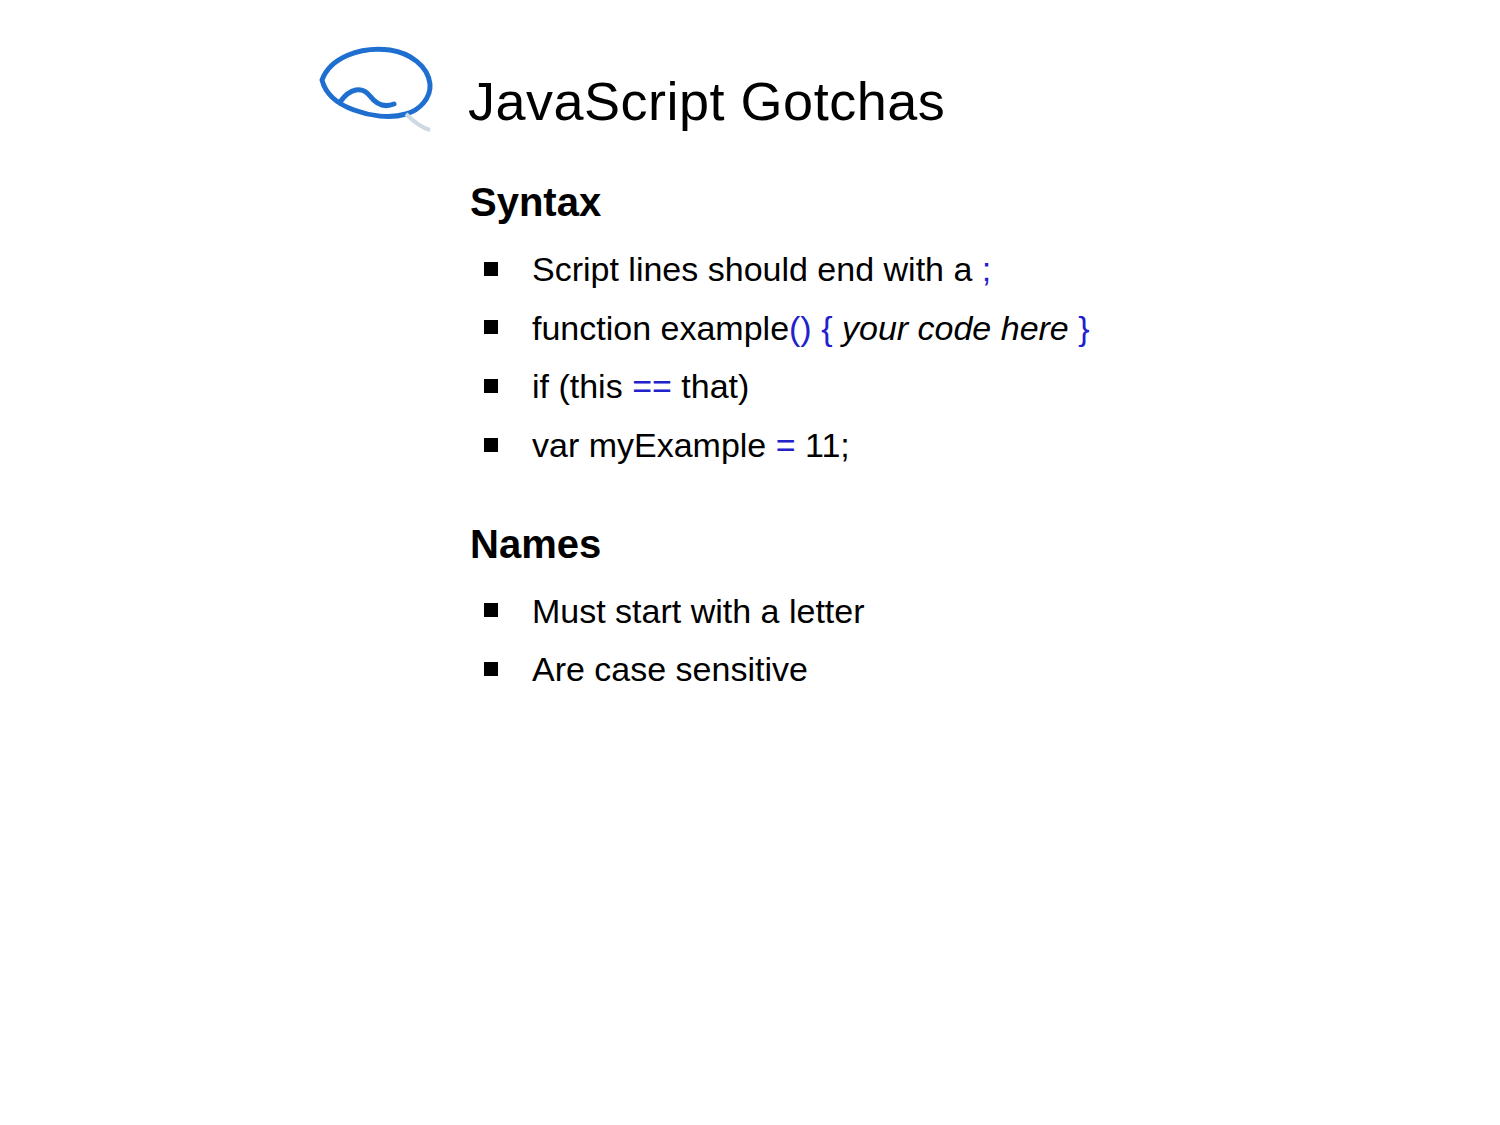JavaScript Gotchas
Syntax
Script lines should end with a ;
function example() { your code here }
if (this == that)
var myExample = 11;
Names
Must start with a letter
Are case sensitive